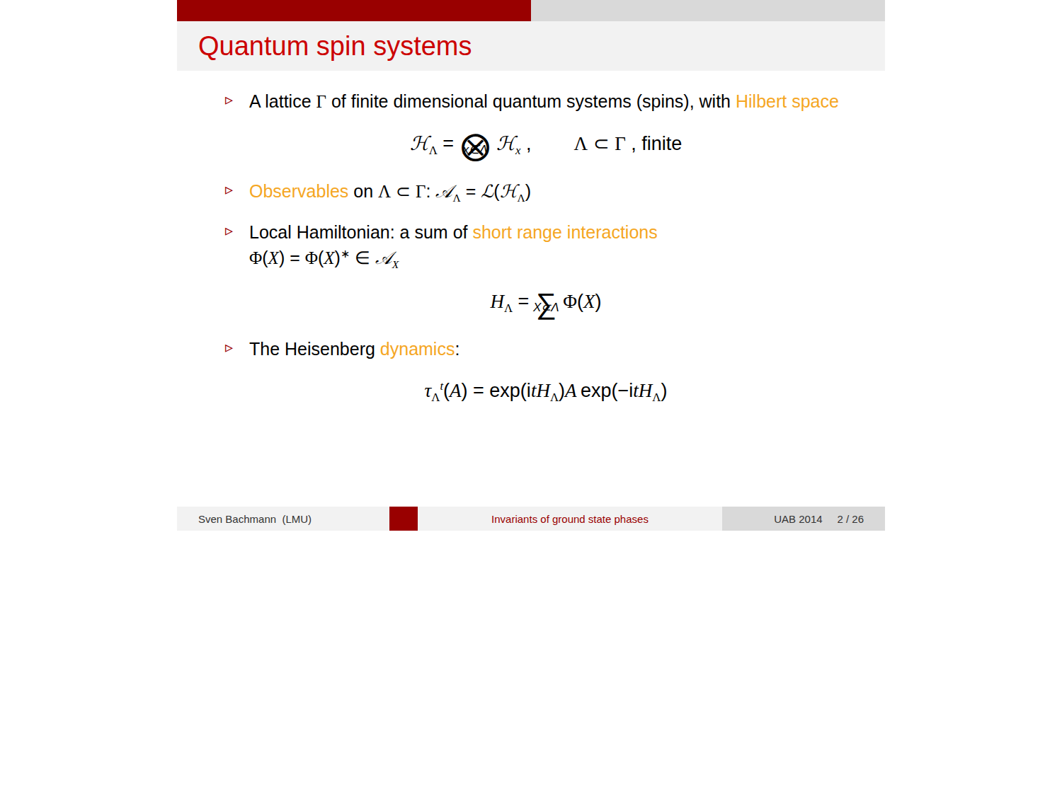Quantum spin systems
A lattice Γ of finite dimensional quantum systems (spins), with Hilbert space
ℋΛ = ⨂x∈Λ ℋx , Λ ⊂ Γ , finite
Observables on Λ ⊂ Γ: 𝒜Λ = ℒ(ℋΛ)
Local Hamiltonian: a sum of short range interactions
Φ(X) = Φ(X)∗ ∈ 𝒜X
HΛ = ∑X⊂Λ Φ(X)
The Heisenberg dynamics:
τΛt(A) = exp(itHΛ)A exp(−itHΛ)
Sven Bachmann (LMU)
Invariants of ground state phases
UAB 2014 2 / 26